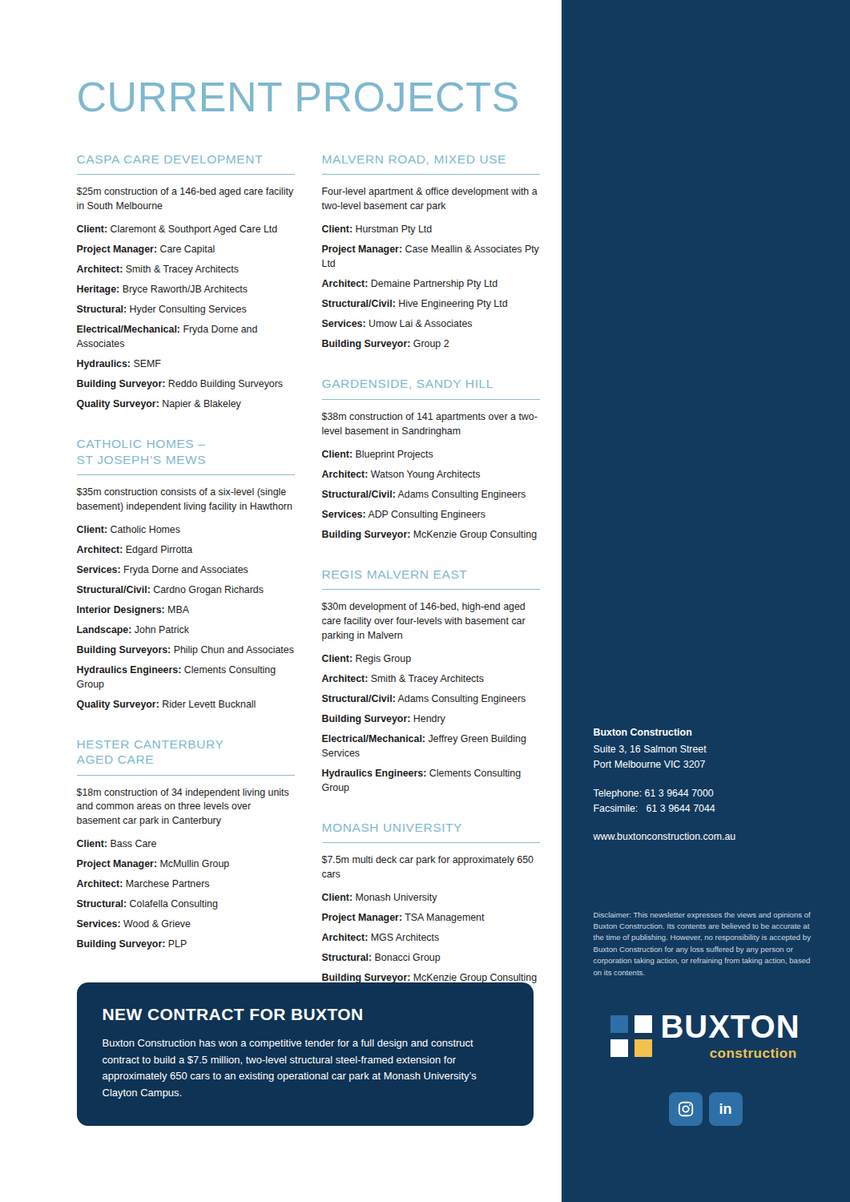CURRENT PROJECTS
CASPA CARE DEVELOPMENT
$25m construction of a 146-bed aged care facility in South Melbourne
Client: Claremont & Southport Aged Care Ltd
Project Manager: Care Capital
Architect: Smith & Tracey Architects
Heritage: Bryce Raworth/JB Architects
Structural: Hyder Consulting Services
Electrical/Mechanical: Fryda Dorne and Associates
Hydraulics: SEMF
Building Surveyor: Reddo Building Surveyors
Quality Surveyor: Napier & Blakeley
CATHOLIC HOMES –
ST JOSEPH’S MEWS
$35m construction consists of a six-level (single basement) independent living facility in Hawthorn
Client: Catholic Homes
Architect: Edgard Pirrotta
Services: Fryda Dorne and Associates
Structural/Civil: Cardno Grogan Richards
Interior Designers: MBA
Landscape: John Patrick
Building Surveyors: Philip Chun and Associates
Hydraulics Engineers: Clements Consulting Group
Quality Surveyor: Rider Levett Bucknall
HESTER CANTERBURY
AGED CARE
$18m construction of 34 independent living units and common areas on three levels over basement car park in Canterbury
Client: Bass Care
Project Manager: McMullin Group
Architect: Marchese Partners
Structural: Colafella Consulting
Services: Wood & Grieve
Building Surveyor: PLP
MALVERN ROAD, MIXED USE
Four-level apartment & office development with a two-level basement car park
Client: Hurstman Pty Ltd
Project Manager: Case Meallin & Associates Pty Ltd
Architect: Demaine Partnership Pty Ltd
Structural/Civil: Hive Engineering Pty Ltd
Services: Umow Lai & Associates
Building Surveyor: Group 2
GARDENSIDE, SANDY HILL
$38m construction of 141 apartments over a two-level basement in Sandringham
Client: Blueprint Projects
Architect: Watson Young Architects
Structural/Civil: Adams Consulting Engineers
Services: ADP Consulting Engineers
Building Surveyor: McKenzie Group Consulting
REGIS MALVERN EAST
$30m development of 146-bed, high-end aged care facility over four-levels with basement car parking in Malvern
Client: Regis Group
Architect: Smith & Tracey Architects
Structural/Civil: Adams Consulting Engineers
Building Surveyor: Hendry
Electrical/Mechanical: Jeffrey Green Building Services
Hydraulics Engineers: Clements Consulting Group
MONASH UNIVERSITY
$7.5m multi deck car park for approximately 650 cars
Client: Monash University
Project Manager: TSA Management
Architect: MGS Architects
Structural: Bonacci Group
Building Surveyor: McKenzie Group Consulting
Buxton Construction
Suite 3, 16 Salmon Street
Port Melbourne VIC 3207
Telephone: 61 3 9644 7000
Facsimile: 61 3 9644 7044
www.buxtonconstruction.com.au
Disclaimer: This newsletter expresses the views and opinions of Buxton Construction. Its contents are believed to be accurate at the time of publishing. However, no responsibility is accepted by Buxton Construction for any loss suffered by any person or corporation taking action, or refraining from taking action, based on its contents.
NEW CONTRACT FOR BUXTON
Buxton Construction has won a competitive tender for a full design and construct contract to build a $7.5 million, two-level structural steel-framed extension for approximately 650 cars to an existing operational car park at Monash University’s Clayton Campus.
BUXTON
construction
in